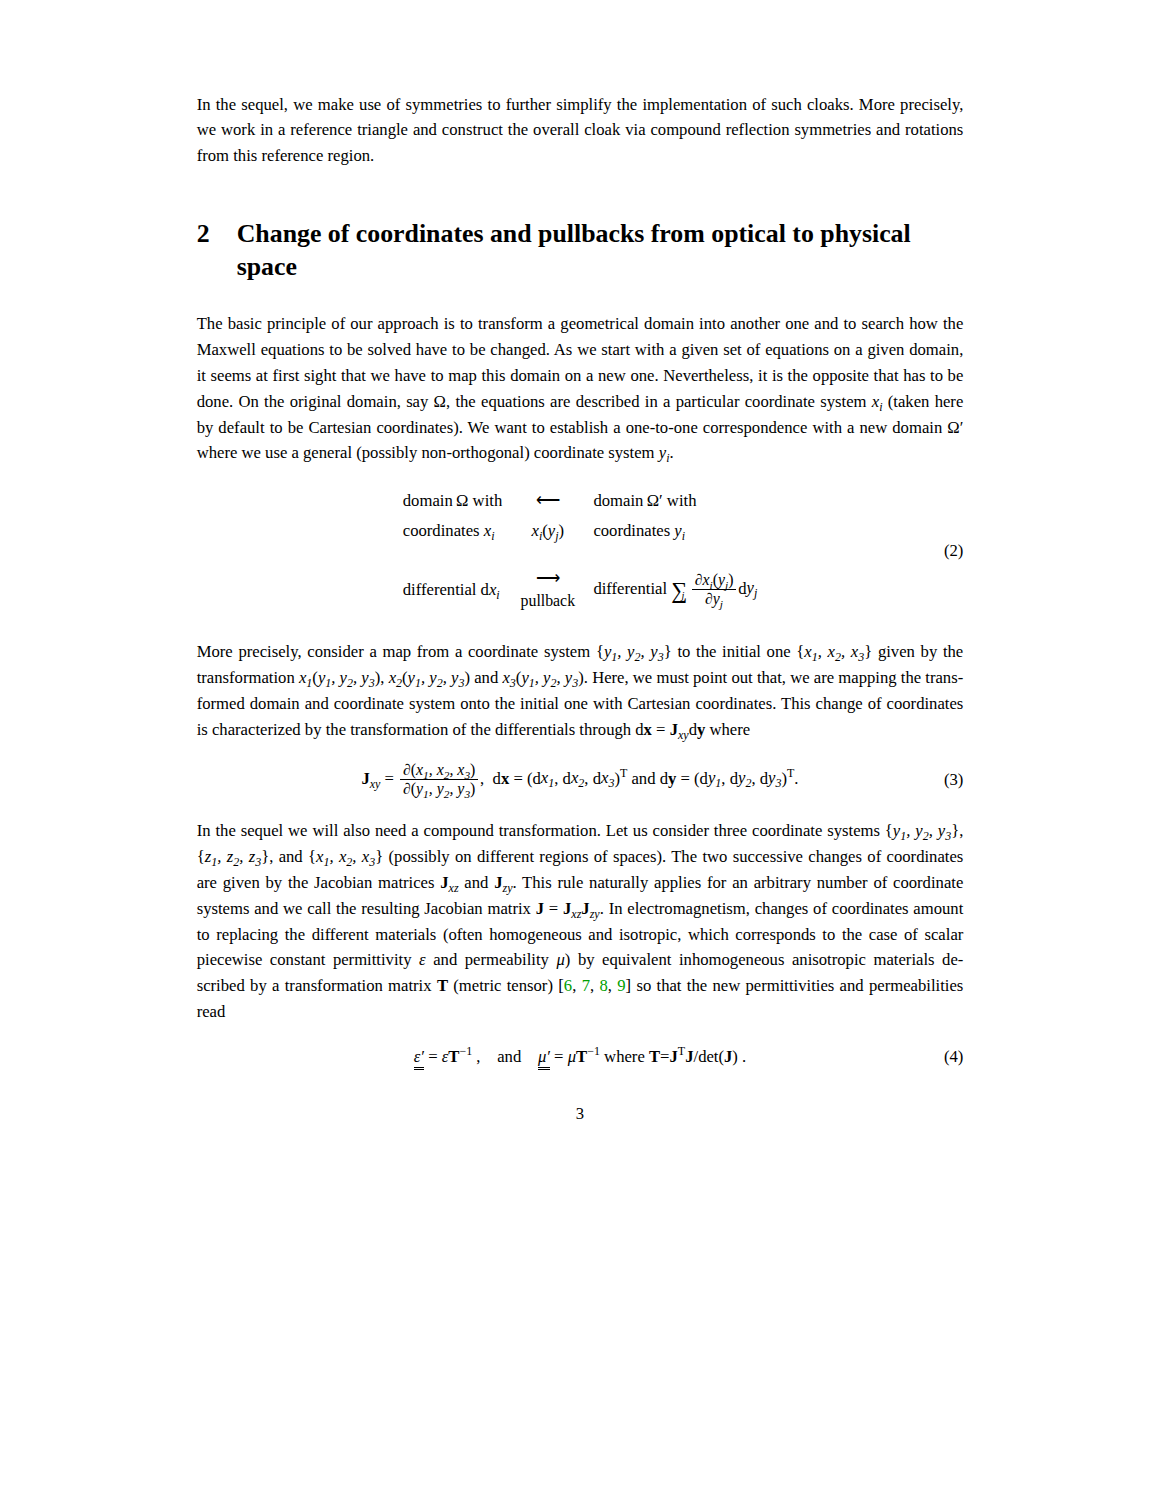In the sequel, we make use of symmetries to further simplify the implementation of such cloaks. More precisely, we work in a reference triangle and construct the overall cloak via compound reflection symmetries and rotations from this reference region.
2 Change of coordinates and pullbacks from optical to physical space
The basic principle of our approach is to transform a geometrical domain into another one and to search how the Maxwell equations to be solved have to be changed. As we start with a given set of equations on a given domain, it seems at first sight that we have to map this domain on a new one. Nevertheless, it is the opposite that has to be done. On the original domain, say Ω, the equations are described in a particular coordinate system xi (taken here by default to be Cartesian coordinates). We want to establish a one-to-one correspondence with a new domain Ω′ where we use a general (possibly non-orthogonal) coordinate system yi.
| domain Ω with | ⟵ | domain Ω′ with |
| coordinates x i | x i ( y j ) | coordinates y i |
| differential d x i | ⟶ pullback | differential ∑ j ∂x i ( y j ) ∂y j d y j |
(2)
More precisely, consider a map from a coordinate system {y1, y2, y3} to the initial one {x1, x2, x3} given by the transformation x1(y1, y2, y3), x2(y1, y2, y3) and x3(y1, y2, y3). Here, we must point out that, we are mapping the transformed domain and coordinate system onto the initial one with Cartesian coordinates. This change of coordinates is characterized by the transformation of the differentials through dx = Jxydy where
Jxy = ∂(x1, x2, x3)∂(y1, y2, y3), dx = (dx1, dx2, dx3)T and dy = (dy1, dy2, dy3)T.
(3)
In the sequel we will also need a compound transformation. Let us consider three coordinate systems {y1, y2, y3}, {z1, z2, z3}, and {x1, x2, x3} (possibly on different regions of spaces). The two successive changes of coordinates are given by the Jacobian matrices Jxz and Jzy. This rule naturally applies for an arbitrary number of coordinate systems and we call the resulting Jacobian matrix J = JxzJzy. In electromagnetism, changes of coordinates amount to replacing the different materials (often homogeneous and isotropic, which corresponds to the case of scalar piecewise constant permittivity ε and permeability μ) by equivalent inhomogeneous anisotropic materials described by a transformation matrix T (metric tensor) [6, 7, 8, 9] so that the new permittivities and permeabilities read
ε′ = εT−1 , and μ′ = μT−1 where T=JTJ/det(J) .
(4)
3